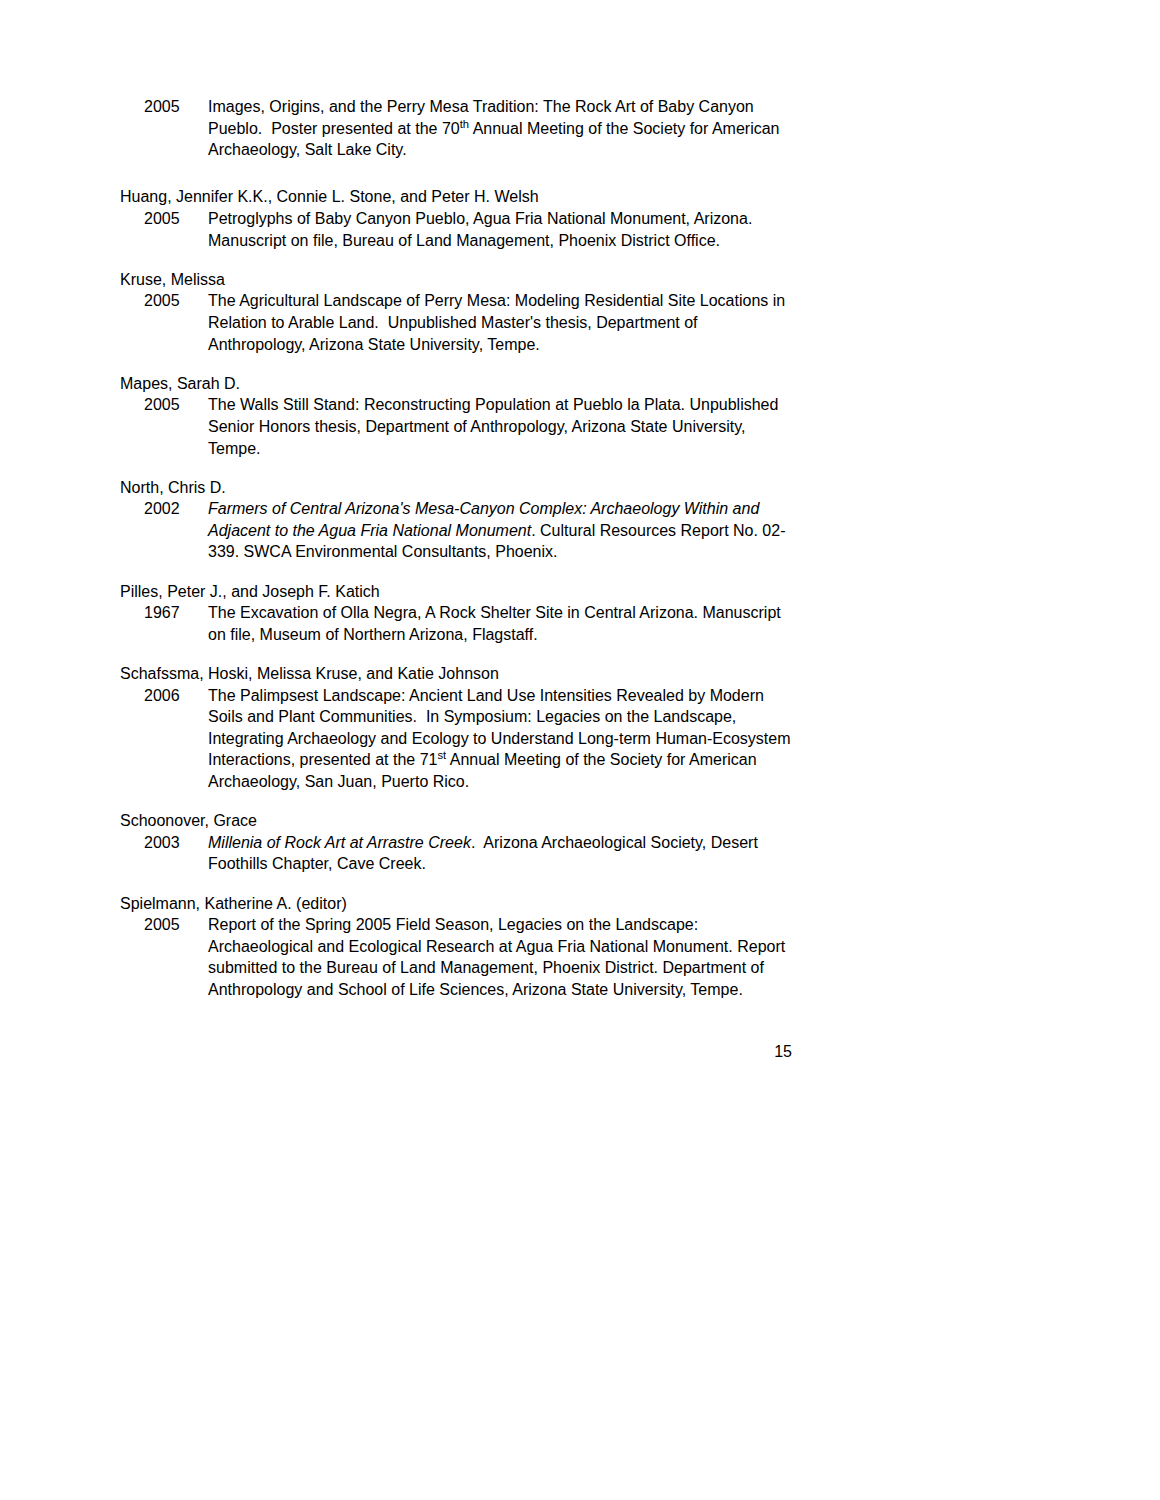2005
Images, Origins, and the Perry Mesa Tradition: The Rock Art of Baby Canyon Pueblo. Poster presented at the 70th Annual Meeting of the Society for American Archaeology, Salt Lake City.
Huang, Jennifer K.K., Connie L. Stone, and Peter H. Welsh
2005
Petroglyphs of Baby Canyon Pueblo, Agua Fria National Monument, Arizona. Manuscript on file, Bureau of Land Management, Phoenix District Office.
Kruse, Melissa
2005
The Agricultural Landscape of Perry Mesa: Modeling Residential Site Locations in Relation to Arable Land. Unpublished Master's thesis, Department of Anthropology, Arizona State University, Tempe.
Mapes, Sarah D.
2005
The Walls Still Stand: Reconstructing Population at Pueblo la Plata. Unpublished Senior Honors thesis, Department of Anthropology, Arizona State University, Tempe.
North, Chris D.
2002
Farmers of Central Arizona's Mesa-Canyon Complex: Archaeology Within and Adjacent to the Agua Fria National Monument. Cultural Resources Report No. 02-339. SWCA Environmental Consultants, Phoenix.
Pilles, Peter J., and Joseph F. Katich
1967
The Excavation of Olla Negra, A Rock Shelter Site in Central Arizona. Manuscript on file, Museum of Northern Arizona, Flagstaff.
Schafssma, Hoski, Melissa Kruse, and Katie Johnson
2006
The Palimpsest Landscape: Ancient Land Use Intensities Revealed by Modern Soils and Plant Communities. In Symposium: Legacies on the Landscape, Integrating Archaeology and Ecology to Understand Long-term Human-Ecosystem Interactions, presented at the 71st Annual Meeting of the Society for American Archaeology, San Juan, Puerto Rico.
Schoonover, Grace
2003
Millenia of Rock Art at Arrastre Creek. Arizona Archaeological Society, Desert Foothills Chapter, Cave Creek.
Spielmann, Katherine A. (editor)
2005
Report of the Spring 2005 Field Season, Legacies on the Landscape: Archaeological and Ecological Research at Agua Fria National Monument. Report submitted to the Bureau of Land Management, Phoenix District. Department of Anthropology and School of Life Sciences, Arizona State University, Tempe.
15